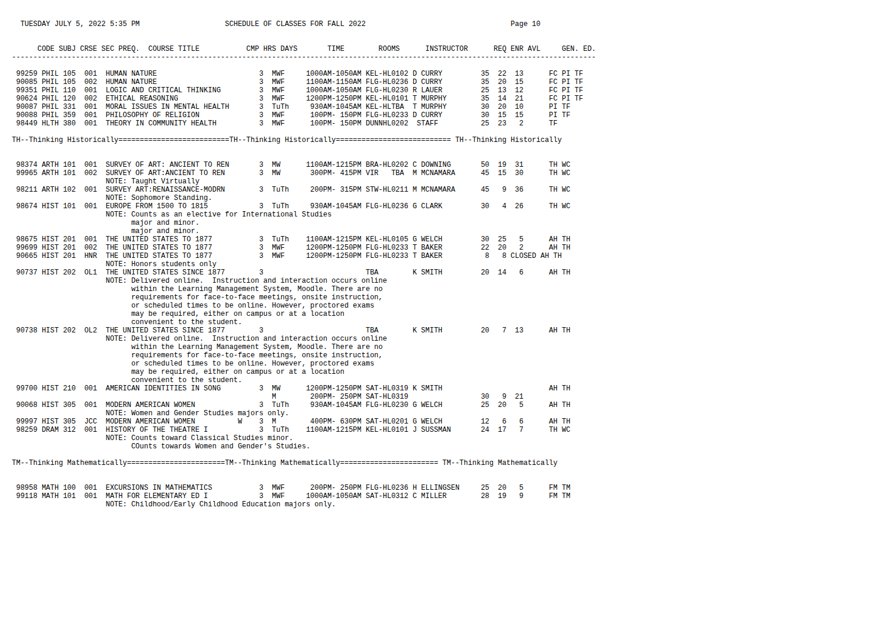TUESDAY JULY 5, 2022 5:35 PM                    SCHEDULE OF CLASSES FOR FALL 2022                                  Page 10


      CODE SUBJ CRSE SEC PREQ.  COURSE TITLE           CMP HRS DAYS       TIME        ROOMS      INSTRUCTOR      REQ ENR AVL     GEN. ED.
-----------------------------------------------------------------------------------------------------------------------------------------

 99259 PHIL 105  001  HUMAN NATURE                        3  MWF     1000AM-1050AM KEL-HL0102 D CURRY         35  22  13      FC PI TF
 90085 PHIL 105  002  HUMAN NATURE                        3  MWF     1100AM-1150AM FLG-HL0236 D CURRY         35  20  15      FC PI TF
 99351 PHIL 110  001  LOGIC AND CRITICAL THINKING         3  MWF     1000AM-1050AM FLG-HL0230 R LAUER         25  13  12      FC PI TF
 90624 PHIL 120  002  ETHICAL REASONING                   3  MWF     1200PM-1250PM KEL-HL0101 T MURPHY        35  14  21      FC PI TF
 90087 PHIL 331  001  MORAL ISSUES IN MENTAL HEALTH       3  TuTh     930AM-1045AM KEL-HLTBA  T MURPHY        30  20  10      PI TF
 90088 PHIL 359  001  PHILOSOPHY OF RELIGION              3  MWF      100PM- 150PM FLG-HL0233 D CURRY         30  15  15      PI TF
 98449 HLTH 380  001  THEORY IN COMMUNITY HEALTH          3  MWF      100PM- 150PM DUNNHL0202  STAFF          25  23   2      TF

TH--Thinking Historically==========================TH--Thinking Historically=========================== TH--Thinking Historically


 98374 ARTH 101  001  SURVEY OF ART: ANCIENT TO REN       3  MW      1100AM-1215PM BRA-HL0202 C DOWNING       50  19  31      TH WC
 99965 ARTH 101  002  SURVEY OF ART:ANCIENT TO REN        3  MW       300PM- 415PM VIR   TBA  M MCNAMARA      45  15  30      TH WC
                      NOTE: Taught Virtually
 98211 ARTH 102  001  SURVEY ART:RENAISSANCE-MODRN        3  TuTh     200PM- 315PM STW-HL0211 M MCNAMARA      45   9  36      TH WC
                      NOTE: Sophomore Standing.
 98674 HIST 101  001  EUROPE FROM 1500 TO 1815            3  TuTh     930AM-1045AM FLG-HL0236 G CLARK         30   4  26      TH WC
                      NOTE: Counts as an elective for International Studies
                            major and minor.
                            major and minor.
 98675 HIST 201  001  THE UNITED STATES TO 1877           3  TuTh    1100AM-1215PM KEL-HL0105 G WELCH         30  25   5      AH TH
 99699 HIST 201  002  THE UNITED STATES TO 1877           3  MWF     1200PM-1250PM FLG-HL0233 T BAKER         22  20   2      AH TH
 90665 HIST 201  HNR  THE UNITED STATES TO 1877           3  MWF     1200PM-1250PM FLG-HL0233 T BAKER          8   8 CLOSED AH TH
                      NOTE: Honors students only
 90737 HIST 202  OL1  THE UNITED STATES SINCE 1877        3                        TBA        K SMITH         20  14   6      AH TH
                      NOTE: Delivered online.  Instruction and interaction occurs online
                            within the Learning Management System, Moodle. There are no
                            requirements for face-to-face meetings, onsite instruction,
                            or scheduled times to be online. However, proctored exams
                            may be required, either on campus or at a location
                            convenient to the student.
 90738 HIST 202  OL2  THE UNITED STATES SINCE 1877        3                        TBA        K SMITH         20   7  13      AH TH
                      NOTE: Delivered online.  Instruction and interaction occurs online
                            within the Learning Management System, Moodle. There are no
                            requirements for face-to-face meetings, onsite instruction,
                            or scheduled times to be online. However, proctored exams
                            may be required, either on campus or at a location
                            convenient to the student.
 99700 HIST 210  001  AMERICAN IDENTITIES IN SONG         3  MW      1200PM-1250PM SAT-HL0319 K SMITH                         AH TH
                                                             M        200PM- 250PM SAT-HL0319                 30   9  21
 90068 HIST 305  001  MODERN AMERICAN WOMEN               3  TuTh     930AM-1045AM FLG-HL0230 G WELCH         25  20   5      AH TH
                      NOTE: Women and Gender Studies majors only.
 99997 HIST 305  JCC  MODERN AMERICAN WOMEN          W    3  M        400PM- 630PM SAT-HL0201 G WELCH         12   6   6      AH TH
 98259 DRAM 312  001  HISTORY OF THE THEATRE I            3  TuTh    1100AM-1215PM KEL-HL0101 J SUSSMAN       24  17   7      TH WC
                      NOTE: Counts toward Classical Studies minor.
                            COunts towards Women and Gender's Studies.

TM--Thinking Mathematically=======================TM--Thinking Mathematically======================= TM--Thinking Mathematically


 98958 MATH 100  001  EXCURSIONS IN MATHEMATICS           3  MWF      200PM- 250PM FLG-HL0236 H ELLINGSEN     25  20   5      FM TM
 99118 MATH 101  001  MATH FOR ELEMENTARY ED I            3  MWF     1000AM-1050AM SAT-HL0312 C MILLER        28  19   9      FM TM
                      NOTE: Childhood/Early Childhood Education majors only.